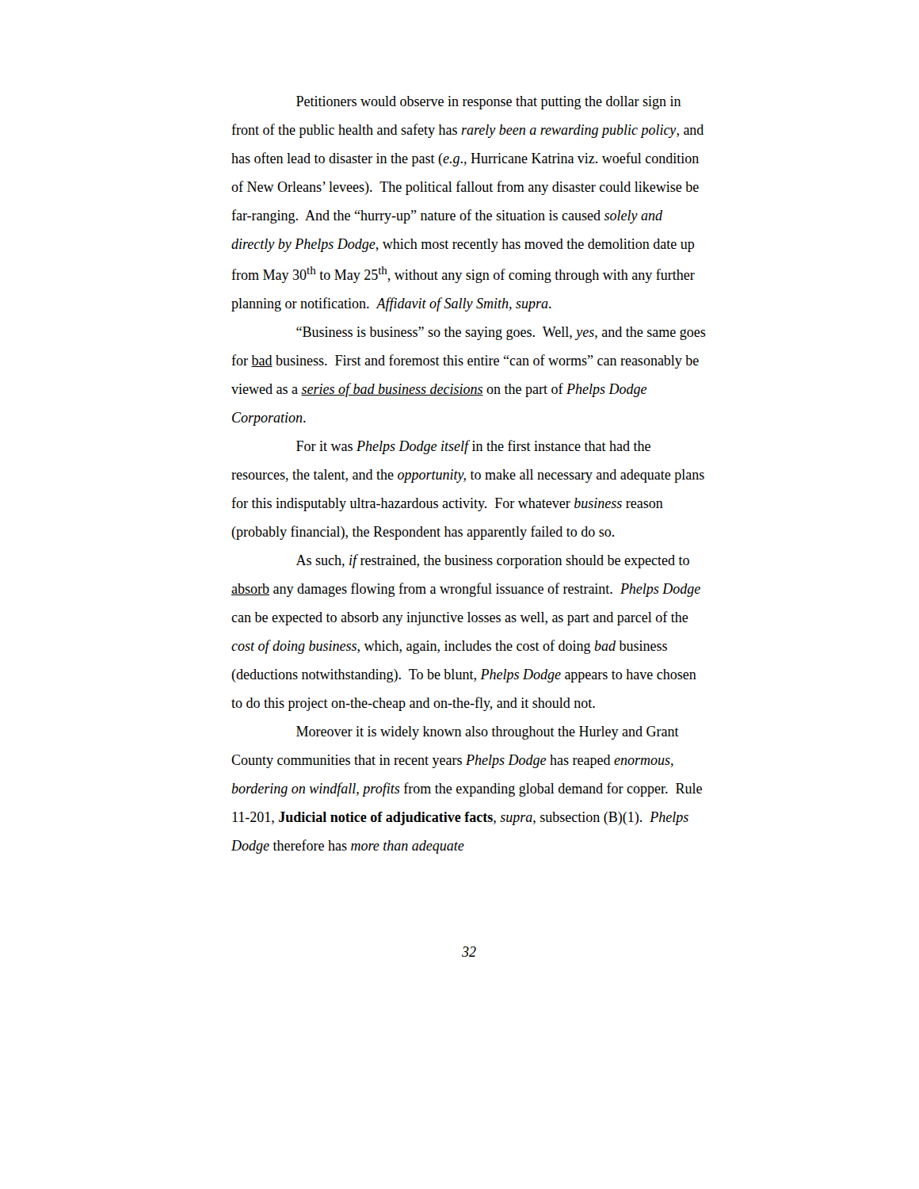Petitioners would observe in response that putting the dollar sign in front of the public health and safety has rarely been a rewarding public policy, and has often lead to disaster in the past (e.g., Hurricane Katrina viz. woeful condition of New Orleans’ levees). The political fallout from any disaster could likewise be far-ranging. And the “hurry-up” nature of the situation is caused solely and directly by Phelps Dodge, which most recently has moved the demolition date up from May 30th to May 25th, without any sign of coming through with any further planning or notification. Affidavit of Sally Smith, supra.
“Business is business” so the saying goes. Well, yes, and the same goes for bad business. First and foremost this entire “can of worms” can reasonably be viewed as a series of bad business decisions on the part of Phelps Dodge Corporation.
For it was Phelps Dodge itself in the first instance that had the resources, the talent, and the opportunity, to make all necessary and adequate plans for this indisputably ultra-hazardous activity. For whatever business reason (probably financial), the Respondent has apparently failed to do so.
As such, if restrained, the business corporation should be expected to absorb any damages flowing from a wrongful issuance of restraint. Phelps Dodge can be expected to absorb any injunctive losses as well, as part and parcel of the cost of doing business, which, again, includes the cost of doing bad business (deductions notwithstanding). To be blunt, Phelps Dodge appears to have chosen to do this project on-the-cheap and on-the-fly, and it should not.
Moreover it is widely known also throughout the Hurley and Grant County communities that in recent years Phelps Dodge has reaped enormous, bordering on windfall, profits from the expanding global demand for copper. Rule 11-201, Judicial notice of adjudicative facts, supra, subsection (B)(1). Phelps Dodge therefore has more than adequate
32